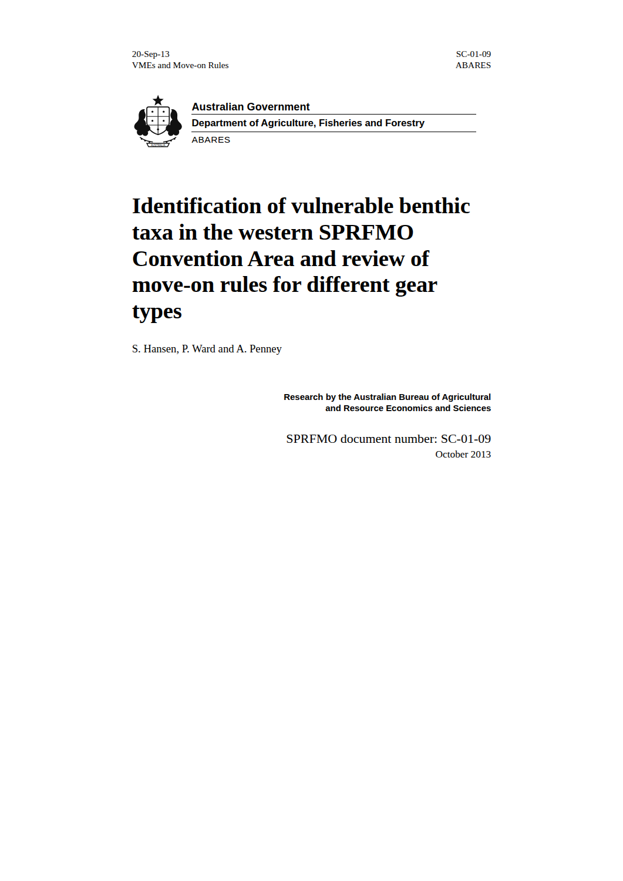20-Sep-13 VMEs and Move-on Rules
SC-01-09 ABARES
AUSTRALIA
Australian Government Department of Agriculture, Fisheries and Forestry ABARES
Identification of vulnerable benthic taxa in the western SPRFMO Convention Area and review of move-on rules for different gear types
S. Hansen, P. Ward and A. Penney
Research by the Australian Bureau of Agricultural
and Resource Economics and Sciences
SPRFMO document number: SC-01-09October 2013